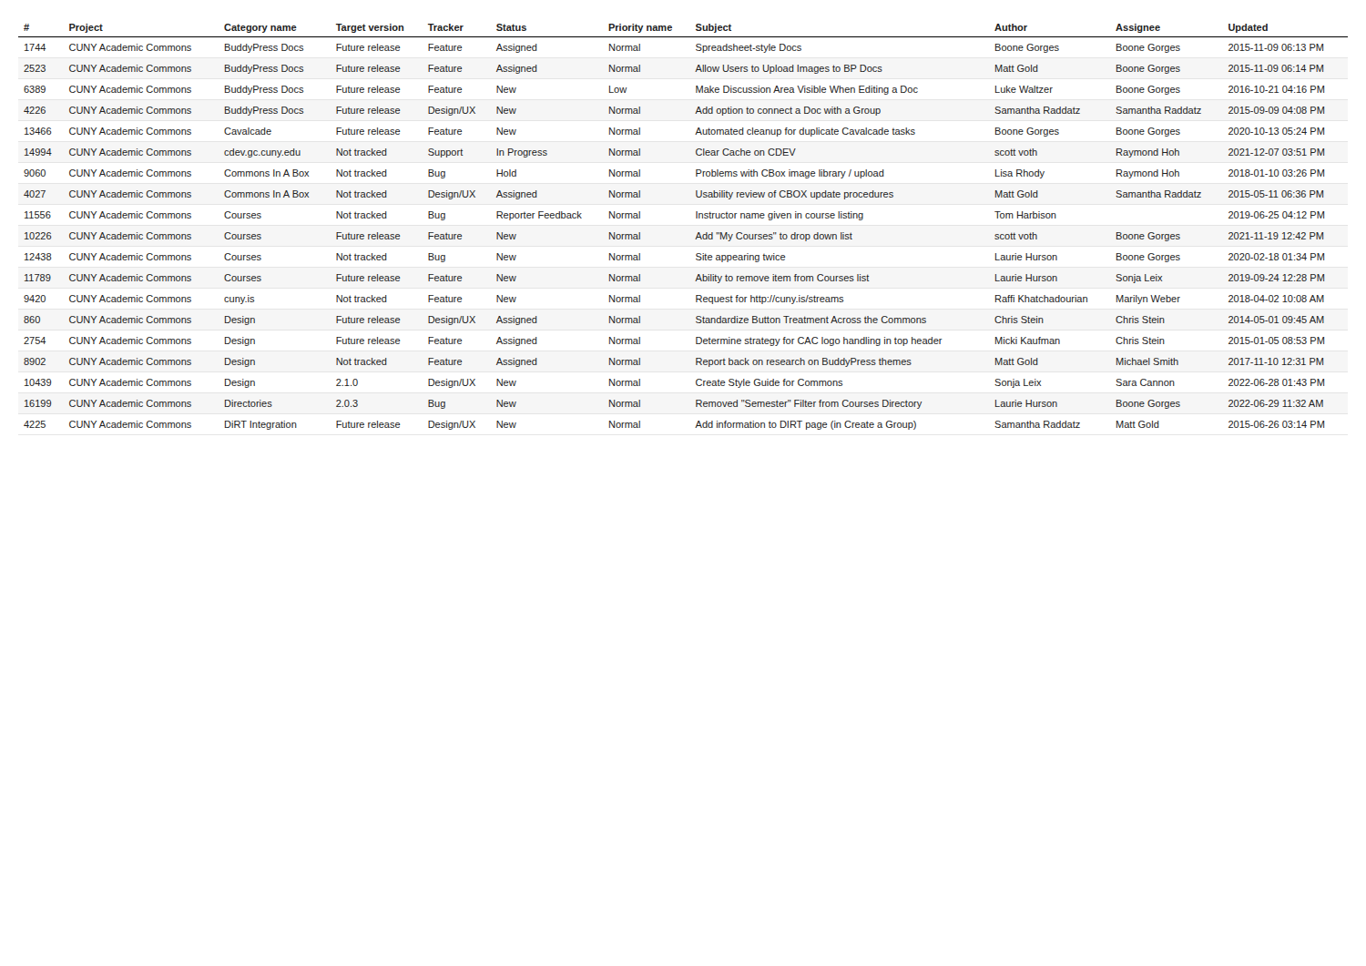| # | Project | Category name | Target version | Tracker | Status | Priority name | Subject | Author | Assignee | Updated |
| --- | --- | --- | --- | --- | --- | --- | --- | --- | --- | --- |
| 1744 | CUNY Academic Commons | BuddyPress Docs | Future release | Feature | Assigned | Normal | Spreadsheet-style Docs | Boone Gorges | Boone Gorges | 2015-11-09 06:13 PM |
| 2523 | CUNY Academic Commons | BuddyPress Docs | Future release | Feature | Assigned | Normal | Allow Users to Upload Images to BP Docs | Matt Gold | Boone Gorges | 2015-11-09 06:14 PM |
| 6389 | CUNY Academic Commons | BuddyPress Docs | Future release | Feature | New | Low | Make Discussion Area Visible When Editing a Doc | Luke Waltzer | Boone Gorges | 2016-10-21 04:16 PM |
| 4226 | CUNY Academic Commons | BuddyPress Docs | Future release | Design/UX | New | Normal | Add option to connect a Doc with a Group | Samantha Raddatz | Samantha Raddatz | 2015-09-09 04:08 PM |
| 13466 | CUNY Academic Commons | Cavalcade | Future release | Feature | New | Normal | Automated cleanup for duplicate Cavalcade tasks | Boone Gorges | Boone Gorges | 2020-10-13 05:24 PM |
| 14994 | CUNY Academic Commons | cdev.gc.cuny.edu | Not tracked | Support | In Progress | Normal | Clear Cache on CDEV | scott voth | Raymond Hoh | 2021-12-07 03:51 PM |
| 9060 | CUNY Academic Commons | Commons In A Box | Not tracked | Bug | Hold | Normal | Problems with CBox image library / upload | Lisa Rhody | Raymond Hoh | 2018-01-10 03:26 PM |
| 4027 | CUNY Academic Commons | Commons In A Box | Not tracked | Design/UX | Assigned | Normal | Usability review of CBOX update procedures | Matt Gold | Samantha Raddatz | 2015-05-11 06:36 PM |
| 11556 | CUNY Academic Commons | Courses | Not tracked | Bug | Reporter Feedback | Normal | Instructor name given in course listing | Tom Harbison | | 2019-06-25 04:12 PM |
| 10226 | CUNY Academic Commons | Courses | Future release | Feature | New | Normal | Add "My Courses" to drop down list | scott voth | Boone Gorges | 2021-11-19 12:42 PM |
| 12438 | CUNY Academic Commons | Courses | Not tracked | Bug | New | Normal | Site appearing twice | Laurie Hurson | Boone Gorges | 2020-02-18 01:34 PM |
| 11789 | CUNY Academic Commons | Courses | Future release | Feature | New | Normal | Ability to remove item from Courses list | Laurie Hurson | Sonja Leix | 2019-09-24 12:28 PM |
| 9420 | CUNY Academic Commons | cuny.is | Not tracked | Feature | New | Normal | Request for http://cuny.is/streams | Raffi Khatchadourian | Marilyn Weber | 2018-04-02 10:08 AM |
| 860 | CUNY Academic Commons | Design | Future release | Design/UX | Assigned | Normal | Standardize Button Treatment Across the Commons | Chris Stein | Chris Stein | 2014-05-01 09:45 AM |
| 2754 | CUNY Academic Commons | Design | Future release | Feature | Assigned | Normal | Determine strategy for CAC logo handling in top header | Micki Kaufman | Chris Stein | 2015-01-05 08:53 PM |
| 8902 | CUNY Academic Commons | Design | Not tracked | Feature | Assigned | Normal | Report back on research on BuddyPress themes | Matt Gold | Michael Smith | 2017-11-10 12:31 PM |
| 10439 | CUNY Academic Commons | Design | 2.1.0 | Design/UX | New | Normal | Create Style Guide for Commons | Sonja Leix | Sara Cannon | 2022-06-28 01:43 PM |
| 16199 | CUNY Academic Commons | Directories | 2.0.3 | Bug | New | Normal | Removed "Semester" Filter from Courses Directory | Laurie Hurson | Boone Gorges | 2022-06-29 11:32 AM |
| 4225 | CUNY Academic Commons | DiRT Integration | Future release | Design/UX | New | Normal | Add information to DIRT page (in Create a Group) | Samantha Raddatz | Matt Gold | 2015-06-26 03:14 PM |